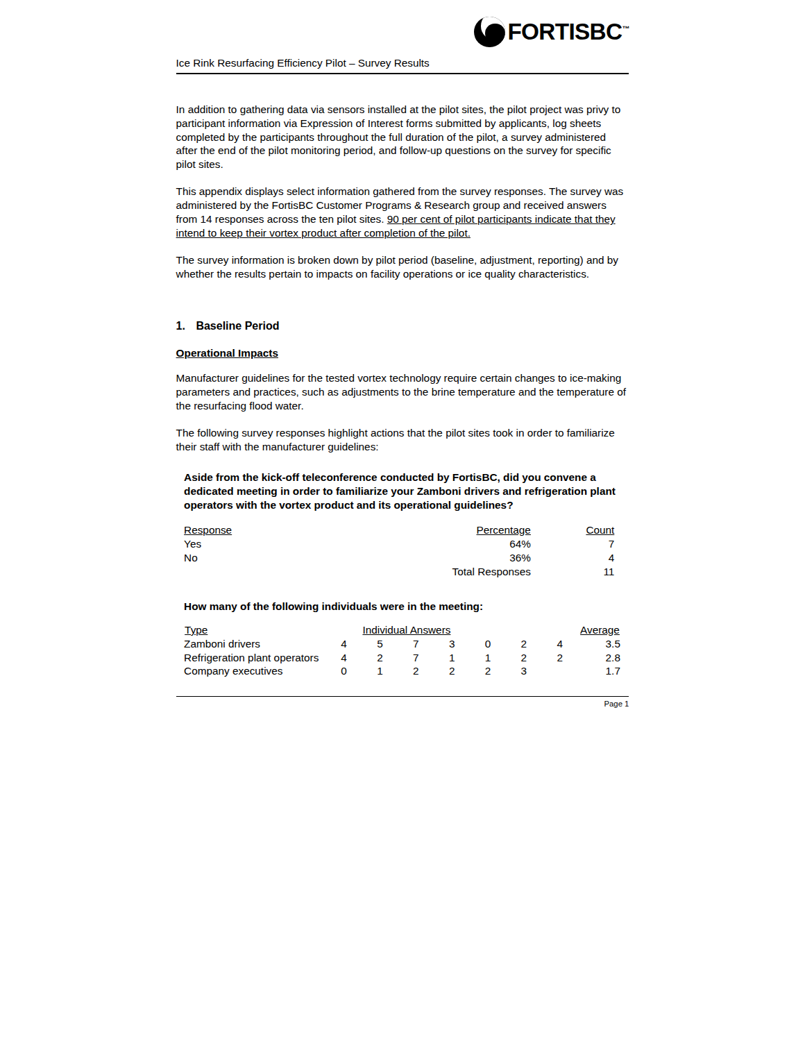FORTISBC™
Ice Rink Resurfacing Efficiency Pilot – Survey Results
In addition to gathering data via sensors installed at the pilot sites, the pilot project was privy to participant information via Expression of Interest forms submitted by applicants, log sheets completed by the participants throughout the full duration of the pilot, a survey administered after the end of the pilot monitoring period, and follow-up questions on the survey for specific pilot sites.
This appendix displays select information gathered from the survey responses. The survey was administered by the FortisBC Customer Programs & Research group and received answers from 14 responses across the ten pilot sites. 90 per cent of pilot participants indicate that they intend to keep their vortex product after completion of the pilot.
The survey information is broken down by pilot period (baseline, adjustment, reporting) and by whether the results pertain to impacts on facility operations or ice quality characteristics.
1. Baseline Period
Operational Impacts
Manufacturer guidelines for the tested vortex technology require certain changes to ice-making parameters and practices, such as adjustments to the brine temperature and the temperature of the resurfacing flood water.
The following survey responses highlight actions that the pilot sites took in order to familiarize their staff with the manufacturer guidelines:
Aside from the kick-off teleconference conducted by FortisBC, did you convene a dedicated meeting in order to familiarize your Zamboni drivers and refrigeration plant operators with the vortex product and its operational guidelines?
| Response | Percentage | Count |
| --- | --- | --- |
| Yes | 64% | 7 |
| No | 36% | 4 |
| | Total Responses | 11 |
How many of the following individuals were in the meeting:
| Type | Individual Answers | | Average |
| --- | --- | --- | --- |
| Zamboni drivers | 4 | 5 | 7 | 3 | 0 | 2 | 4 | 3.5 |
| Refrigeration plant operators | 4 | 2 | 7 | 1 | 1 | 2 | 2 | 2.8 |
| Company executives | 0 | 1 | 2 | 2 | 2 | 3 | | 1.7 |
Page 1